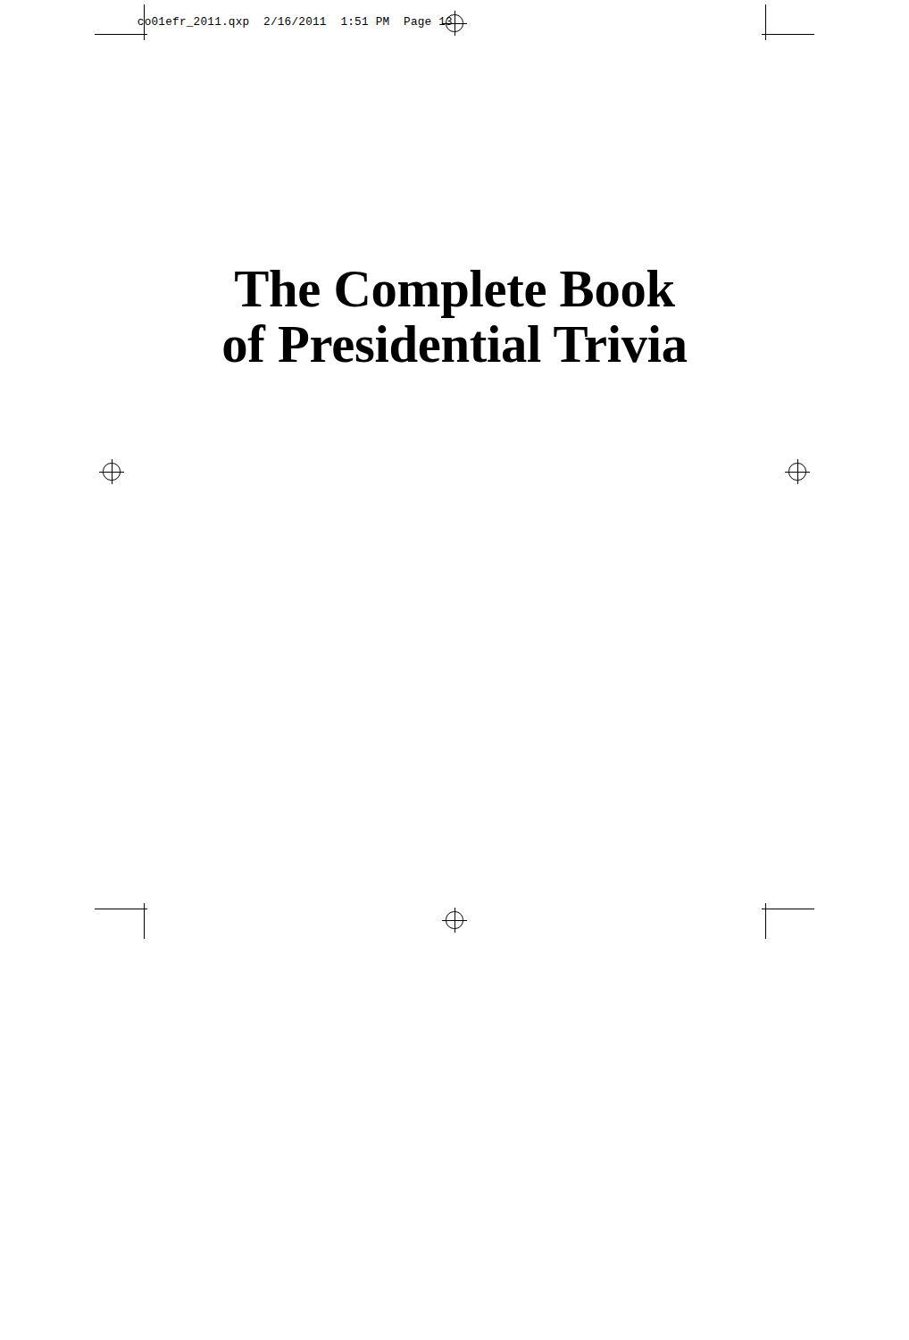co01efr_2011.qxp 2/16/2011 1:51 PM Page 13
The Complete Book of Presidential Trivia